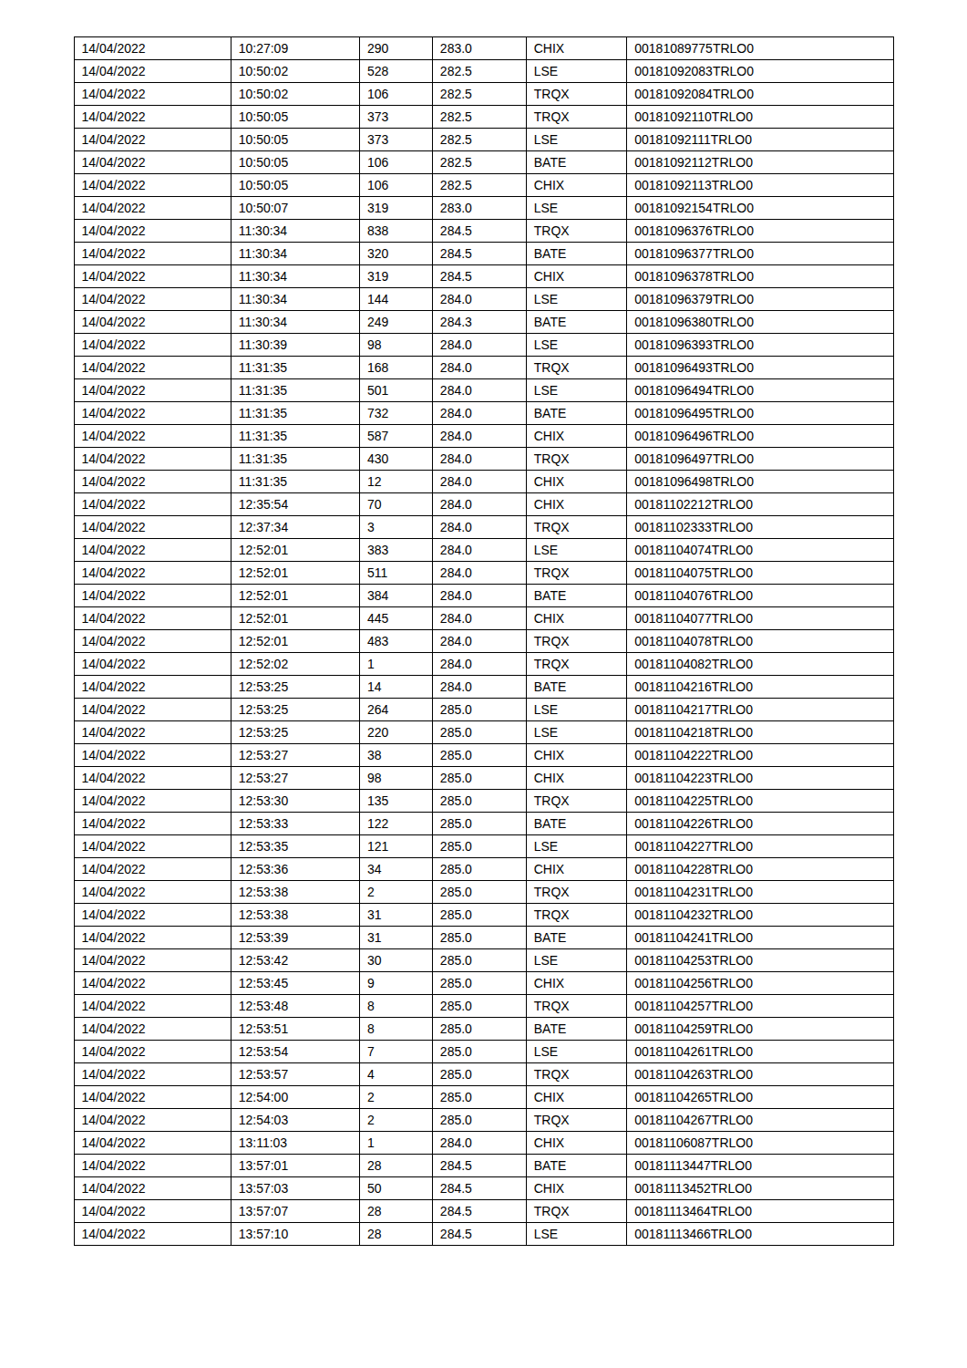| 14/04/2022 | 10:27:09 | 290 | 283.0 | CHIX | 00181089775TRLO0 |
| 14/04/2022 | 10:50:02 | 528 | 282.5 | LSE | 00181092083TRLO0 |
| 14/04/2022 | 10:50:02 | 106 | 282.5 | TRQX | 00181092084TRLO0 |
| 14/04/2022 | 10:50:05 | 373 | 282.5 | TRQX | 00181092110TRLO0 |
| 14/04/2022 | 10:50:05 | 373 | 282.5 | LSE | 00181092111TRLO0 |
| 14/04/2022 | 10:50:05 | 106 | 282.5 | BATE | 00181092112TRLO0 |
| 14/04/2022 | 10:50:05 | 106 | 282.5 | CHIX | 00181092113TRLO0 |
| 14/04/2022 | 10:50:07 | 319 | 283.0 | LSE | 00181092154TRLO0 |
| 14/04/2022 | 11:30:34 | 838 | 284.5 | TRQX | 00181096376TRLO0 |
| 14/04/2022 | 11:30:34 | 320 | 284.5 | BATE | 00181096377TRLO0 |
| 14/04/2022 | 11:30:34 | 319 | 284.5 | CHIX | 00181096378TRLO0 |
| 14/04/2022 | 11:30:34 | 144 | 284.0 | LSE | 00181096379TRLO0 |
| 14/04/2022 | 11:30:34 | 249 | 284.3 | BATE | 00181096380TRLO0 |
| 14/04/2022 | 11:30:39 | 98 | 284.0 | LSE | 00181096393TRLO0 |
| 14/04/2022 | 11:31:35 | 168 | 284.0 | TRQX | 00181096493TRLO0 |
| 14/04/2022 | 11:31:35 | 501 | 284.0 | LSE | 00181096494TRLO0 |
| 14/04/2022 | 11:31:35 | 732 | 284.0 | BATE | 00181096495TRLO0 |
| 14/04/2022 | 11:31:35 | 587 | 284.0 | CHIX | 00181096496TRLO0 |
| 14/04/2022 | 11:31:35 | 430 | 284.0 | TRQX | 00181096497TRLO0 |
| 14/04/2022 | 11:31:35 | 12 | 284.0 | CHIX | 00181096498TRLO0 |
| 14/04/2022 | 12:35:54 | 70 | 284.0 | CHIX | 00181102212TRLO0 |
| 14/04/2022 | 12:37:34 | 3 | 284.0 | TRQX | 00181102333TRLO0 |
| 14/04/2022 | 12:52:01 | 383 | 284.0 | LSE | 00181104074TRLO0 |
| 14/04/2022 | 12:52:01 | 511 | 284.0 | TRQX | 00181104075TRLO0 |
| 14/04/2022 | 12:52:01 | 384 | 284.0 | BATE | 00181104076TRLO0 |
| 14/04/2022 | 12:52:01 | 445 | 284.0 | CHIX | 00181104077TRLO0 |
| 14/04/2022 | 12:52:01 | 483 | 284.0 | TRQX | 00181104078TRLO0 |
| 14/04/2022 | 12:52:02 | 1 | 284.0 | TRQX | 00181104082TRLO0 |
| 14/04/2022 | 12:53:25 | 14 | 284.0 | BATE | 00181104216TRLO0 |
| 14/04/2022 | 12:53:25 | 264 | 285.0 | LSE | 00181104217TRLO0 |
| 14/04/2022 | 12:53:25 | 220 | 285.0 | LSE | 00181104218TRLO0 |
| 14/04/2022 | 12:53:27 | 38 | 285.0 | CHIX | 00181104222TRLO0 |
| 14/04/2022 | 12:53:27 | 98 | 285.0 | CHIX | 00181104223TRLO0 |
| 14/04/2022 | 12:53:30 | 135 | 285.0 | TRQX | 00181104225TRLO0 |
| 14/04/2022 | 12:53:33 | 122 | 285.0 | BATE | 00181104226TRLO0 |
| 14/04/2022 | 12:53:35 | 121 | 285.0 | LSE | 00181104227TRLO0 |
| 14/04/2022 | 12:53:36 | 34 | 285.0 | CHIX | 00181104228TRLO0 |
| 14/04/2022 | 12:53:38 | 2 | 285.0 | TRQX | 00181104231TRLO0 |
| 14/04/2022 | 12:53:38 | 31 | 285.0 | TRQX | 00181104232TRLO0 |
| 14/04/2022 | 12:53:39 | 31 | 285.0 | BATE | 00181104241TRLO0 |
| 14/04/2022 | 12:53:42 | 30 | 285.0 | LSE | 00181104253TRLO0 |
| 14/04/2022 | 12:53:45 | 9 | 285.0 | CHIX | 00181104256TRLO0 |
| 14/04/2022 | 12:53:48 | 8 | 285.0 | TRQX | 00181104257TRLO0 |
| 14/04/2022 | 12:53:51 | 8 | 285.0 | BATE | 00181104259TRLO0 |
| 14/04/2022 | 12:53:54 | 7 | 285.0 | LSE | 00181104261TRLO0 |
| 14/04/2022 | 12:53:57 | 4 | 285.0 | TRQX | 00181104263TRLO0 |
| 14/04/2022 | 12:54:00 | 2 | 285.0 | CHIX | 00181104265TRLO0 |
| 14/04/2022 | 12:54:03 | 2 | 285.0 | TRQX | 00181104267TRLO0 |
| 14/04/2022 | 13:11:03 | 1 | 284.0 | CHIX | 00181106087TRLO0 |
| 14/04/2022 | 13:57:01 | 28 | 284.5 | BATE | 00181113447TRLO0 |
| 14/04/2022 | 13:57:03 | 50 | 284.5 | CHIX | 00181113452TRLO0 |
| 14/04/2022 | 13:57:07 | 28 | 284.5 | TRQX | 00181113464TRLO0 |
| 14/04/2022 | 13:57:10 | 28 | 284.5 | LSE | 00181113466TRLO0 |